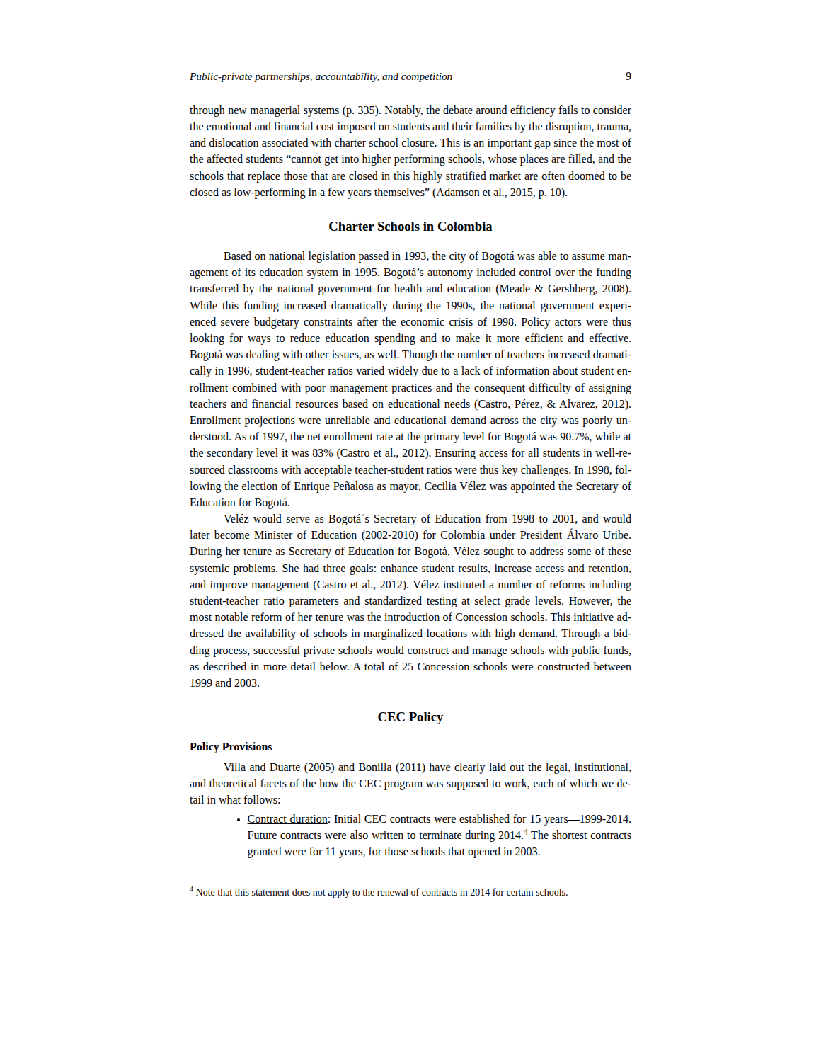Public-private partnerships, accountability, and competition 9
through new managerial systems (p. 335). Notably, the debate around efficiency fails to consider the emotional and financial cost imposed on students and their families by the disruption, trauma, and dislocation associated with charter school closure. This is an important gap since the most of the affected students “cannot get into higher performing schools, whose places are filled, and the schools that replace those that are closed in this highly stratified market are often doomed to be closed as low-performing in a few years themselves” (Adamson et al., 2015, p. 10).
Charter Schools in Colombia
Based on national legislation passed in 1993, the city of Bogotá was able to assume management of its education system in 1995. Bogotá’s autonomy included control over the funding transferred by the national government for health and education (Meade & Gershberg, 2008). While this funding increased dramatically during the 1990s, the national government experienced severe budgetary constraints after the economic crisis of 1998. Policy actors were thus looking for ways to reduce education spending and to make it more efficient and effective. Bogotá was dealing with other issues, as well. Though the number of teachers increased dramatically in 1996, student-teacher ratios varied widely due to a lack of information about student enrollment combined with poor management practices and the consequent difficulty of assigning teachers and financial resources based on educational needs (Castro, Pérez, & Alvarez, 2012). Enrollment projections were unreliable and educational demand across the city was poorly understood. As of 1997, the net enrollment rate at the primary level for Bogotá was 90.7%, while at the secondary level it was 83% (Castro et al., 2012). Ensuring access for all students in well-resourced classrooms with acceptable teacher-student ratios were thus key challenges. In 1998, following the election of Enrique Peñalosa as mayor, Cecilia Vélez was appointed the Secretary of Education for Bogotá.
Veléz would serve as Bogotá´s Secretary of Education from 1998 to 2001, and would later become Minister of Education (2002-2010) for Colombia under President Álvaro Uribe. During her tenure as Secretary of Education for Bogotá, Vélez sought to address some of these systemic problems. She had three goals: enhance student results, increase access and retention, and improve management (Castro et al., 2012). Vélez instituted a number of reforms including student-teacher ratio parameters and standardized testing at select grade levels. However, the most notable reform of her tenure was the introduction of Concession schools. This initiative addressed the availability of schools in marginalized locations with high demand. Through a bidding process, successful private schools would construct and manage schools with public funds, as described in more detail below. A total of 25 Concession schools were constructed between 1999 and 2003.
CEC Policy
Policy Provisions
Villa and Duarte (2005) and Bonilla (2011) have clearly laid out the legal, institutional, and theoretical facets of the how the CEC program was supposed to work, each of which we detail in what follows:
Contract duration: Initial CEC contracts were established for 15 years—1999-2014. Future contracts were also written to terminate during 2014.4 The shortest contracts granted were for 11 years, for those schools that opened in 2003.
4 Note that this statement does not apply to the renewal of contracts in 2014 for certain schools.